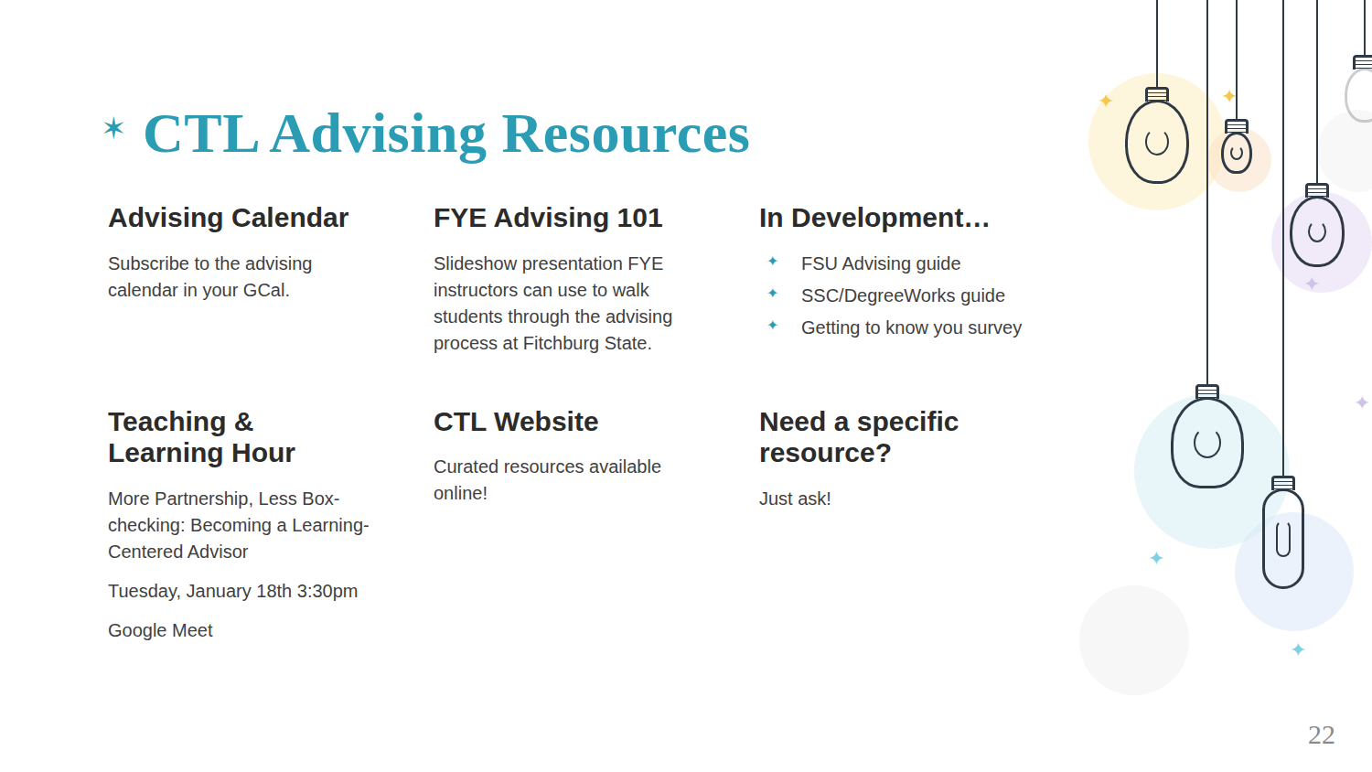✦ ✦ ✦ ✦ ✦ ✦
✶
CTL Advising Resources
Advising Calendar
Subscribe to the advising calendar in your GCal.
FYE Advising 101
Slideshow presentation FYE instructors can use to walk students through the advising process at Fitchburg State.
In Development…
FSU Advising guide
SSC/DegreeWorks guide
Getting to know you survey
Teaching &
Learning Hour
More Partnership, Less Box-checking: Becoming a Learning-Centered Advisor
Tuesday, January 18th 3:30pm
Google Meet
CTL Website
Curated resources available online!
Need a specific resource?
Just ask!
22